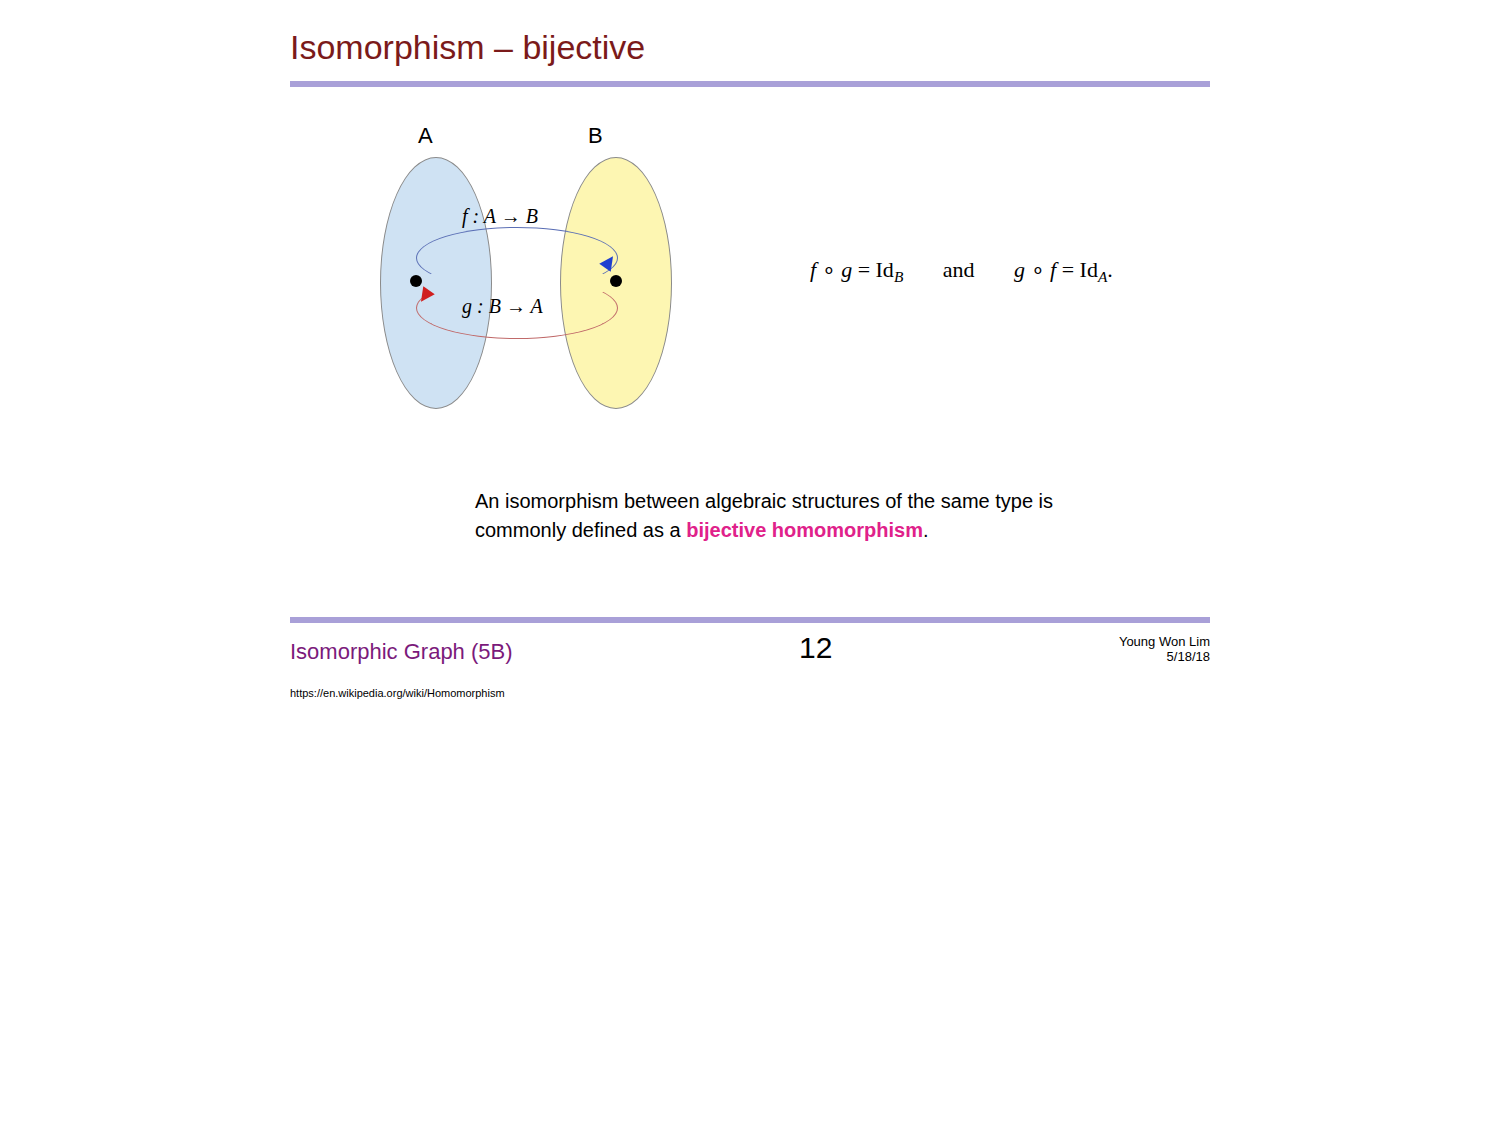Isomorphism – bijective
A B
f : A → B
g : B → A
f ∘ g = IdB and g ∘ f = IdA.
An isomorphism between algebraic structures of the same type is commonly defined as a bijective homomorphism.
https://en.wikipedia.org/wiki/Homomorphism
Isomorphic Graph (5B)
12
Young Won Lim
5/18/18